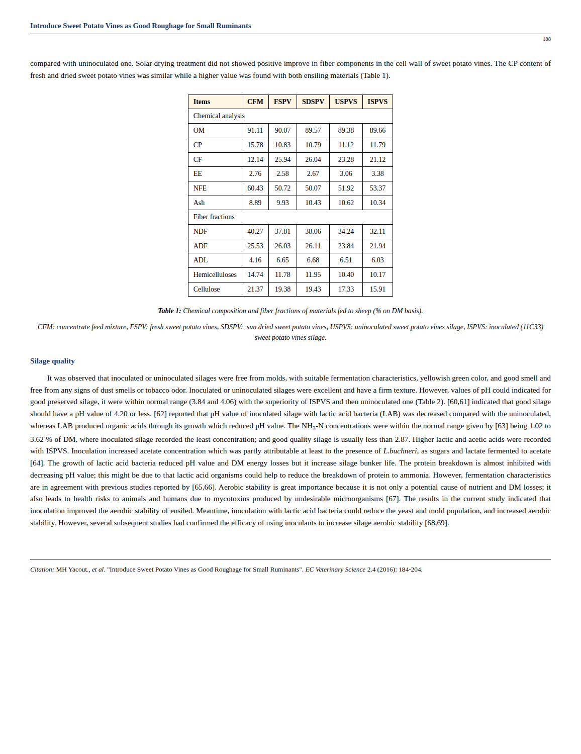Introduce Sweet Potato Vines as Good Roughage for Small Ruminants
188
compared with uninoculated one. Solar drying treatment did not showed positive improve in fiber components in the cell wall of sweet potato vines. The CP content of fresh and dried sweet potato vines was similar while a higher value was found with both ensiling materials (Table 1).
| Items | CFM | FSPV | SDSPV | USPVS | ISPVS |
| --- | --- | --- | --- | --- | --- |
| Chemical analysis |
| OM | 91.11 | 90.07 | 89.57 | 89.38 | 89.66 |
| CP | 15.78 | 10.83 | 10.79 | 11.12 | 11.79 |
| CF | 12.14 | 25.94 | 26.04 | 23.28 | 21.12 |
| EE | 2.76 | 2.58 | 2.67 | 3.06 | 3.38 |
| NFE | 60.43 | 50.72 | 50.07 | 51.92 | 53.37 |
| Ash | 8.89 | 9.93 | 10.43 | 10.62 | 10.34 |
| Fiber fractions |
| NDF | 40.27 | 37.81 | 38.06 | 34.24 | 32.11 |
| ADF | 25.53 | 26.03 | 26.11 | 23.84 | 21.94 |
| ADL | 4.16 | 6.65 | 6.68 | 6.51 | 6.03 |
| Hemicelluloses | 14.74 | 11.78 | 11.95 | 10.40 | 10.17 |
| Cellulose | 21.37 | 19.38 | 19.43 | 17.33 | 15.91 |
Table 1: Chemical composition and fiber fractions of materials fed to sheep (% on DM basis).
CFM: concentrate feed mixture, FSPV: fresh sweet potato vines, SDSPV: sun dried sweet potato vines, USPVS: uninoculated sweet potato vines silage, ISPVS: inoculated (11C33) sweet potato vines silage.
Silage quality
It was observed that inoculated or uninoculated silages were free from molds, with suitable fermentation characteristics, yellowish green color, and good smell and free from any signs of dust smells or tobacco odor. Inoculated or uninoculated silages were excellent and have a firm texture. However, values of pH could indicated for good preserved silage, it were within normal range (3.84 and 4.06) with the superiority of ISPVS and then uninoculated one (Table 2). [60,61] indicated that good silage should have a pH value of 4.20 or less. [62] reported that pH value of inoculated silage with lactic acid bacteria (LAB) was decreased compared with the uninoculated, whereas LAB produced organic acids through its growth which reduced pH value. The NH3-N concentrations were within the normal range given by [63] being 1.02 to 3.62 % of DM, where inoculated silage recorded the least concentration; and good quality silage is usually less than 2.87. Higher lactic and acetic acids were recorded with ISPVS. Inoculation increased acetate concentration which was partly attributable at least to the presence of L.buchneri, as sugars and lactate fermented to acetate [64]. The growth of lactic acid bacteria reduced pH value and DM energy losses but it increase silage bunker life. The protein breakdown is almost inhibited with decreasing pH value; this might be due to that lactic acid organisms could help to reduce the breakdown of protein to ammonia. However, fermentation characteristics are in agreement with previous studies reported by [65,66]. Aerobic stability is great importance because it is not only a potential cause of nutrient and DM losses; it also leads to health risks to animals and humans due to mycotoxins produced by undesirable microorganisms [67]. The results in the current study indicated that inoculation improved the aerobic stability of ensiled. Meantime, inoculation with lactic acid bacteria could reduce the yeast and mold population, and increased aerobic stability. However, several subsequent studies had confirmed the efficacy of using inoculants to increase silage aerobic stability [68,69].
Citation: MH Yacout., et al. "Introduce Sweet Potato Vines as Good Roughage for Small Ruminants". EC Veterinary Science 2.4 (2016): 184-204.